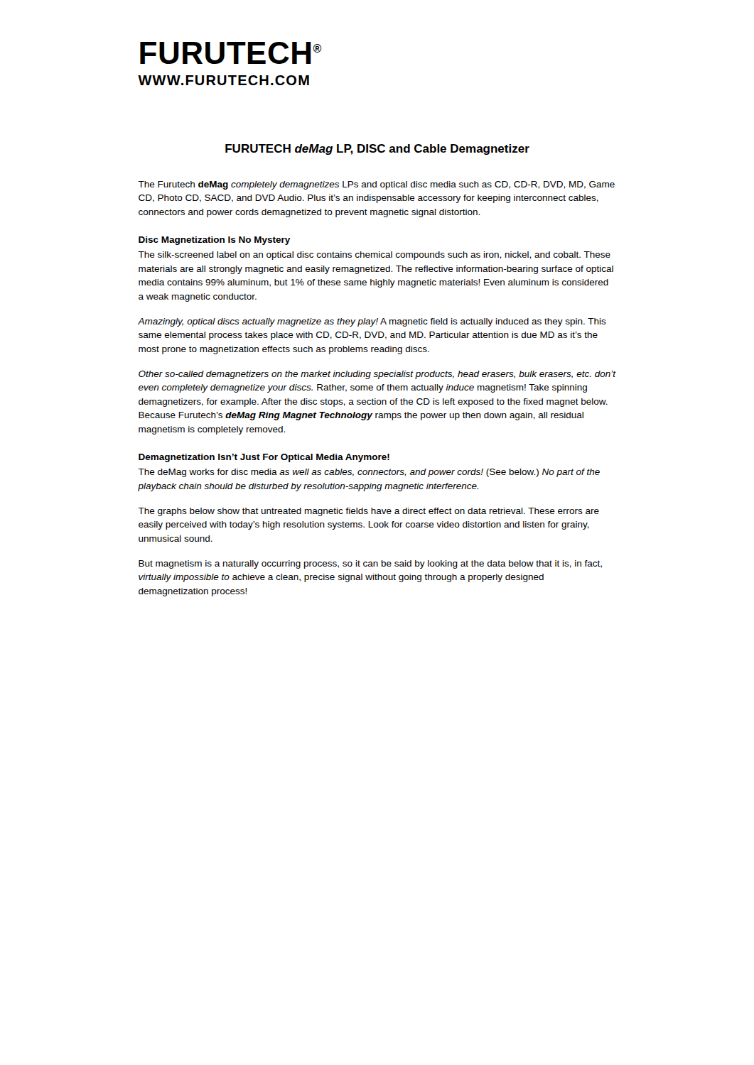FURUTECH®
WWW.FURUTECH.COM
FURUTECH deMag LP, DISC and Cable Demagnetizer
The Furutech deMag completely demagnetizes LPs and optical disc media such as CD, CD-R, DVD, MD, Game CD, Photo CD, SACD, and DVD Audio. Plus it’s an indispensable accessory for keeping interconnect cables, connectors and power cords demagnetized to prevent magnetic signal distortion.
Disc Magnetization Is No Mystery
The silk-screened label on an optical disc contains chemical compounds such as iron, nickel, and cobalt. These materials are all strongly magnetic and easily remagnetized. The reflective information-bearing surface of optical media contains 99% aluminum, but 1% of these same highly magnetic materials! Even aluminum is considered a weak magnetic conductor.
Amazingly, optical discs actually magnetize as they play! A magnetic field is actually induced as they spin. This same elemental process takes place with CD, CD-R, DVD, and MD. Particular attention is due MD as it’s the most prone to magnetization effects such as problems reading discs.
Other so-called demagnetizers on the market including specialist products, head erasers, bulk erasers, etc. don’t even completely demagnetize your discs. Rather, some of them actually induce magnetism! Take spinning demagnetizers, for example. After the disc stops, a section of the CD is left exposed to the fixed magnet below. Because Furutech’s deMag Ring Magnet Technology ramps the power up then down again, all residual magnetism is completely removed.
Demagnetization Isn’t Just For Optical Media Anymore!
The deMag works for disc media as well as cables, connectors, and power cords! (See below.) No part of the playback chain should be disturbed by resolution-sapping magnetic interference.
The graphs below show that untreated magnetic fields have a direct effect on data retrieval. These errors are easily perceived with today’s high resolution systems. Look for coarse video distortion and listen for grainy, unmusical sound.
But magnetism is a naturally occurring process, so it can be said by looking at the data below that it is, in fact, virtually impossible to achieve a clean, precise signal without going through a properly designed demagnetization process!